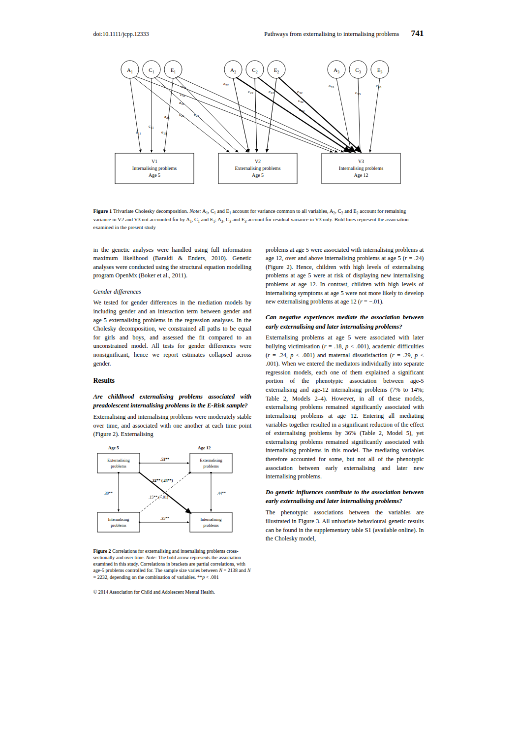doi:10.1111/jcpp.12333
Pathways from externalising to internalising problems 741
A1 C1 E1 A2 C2 E2 A3 C3 E3 V1 Internalising problems Age 5 V2 Externalising problems Age 5 V3 Internalising problems Age 12 a11 c11 e11 a21 c21 e21 a31 c31 e31 a22 c22 e22 e32 c32 a32 a33 c33 e33
Figure 1 Trivariate Cholesky decomposition. Note: A1, C1 and E1 account for variance common to all variables, A2, C2 and E2 account for remaining variance in V2 and V3 not accounted for by A1, C1 and E1; A3, C3 and E3 account for residual variance in V3 only. Bold lines represent the association examined in the present study
in the genetic analyses were handled using full information maximum likelihood (Baraldi & Enders, 2010). Genetic analyses were conducted using the structural equation modelling program OpenMx (Boker et al., 2011).
Gender differences
We tested for gender differences in the mediation models by including gender and an interaction term between gender and age-5 externalising problems in the regression analyses. In the Cholesky decomposition, we constrained all paths to be equal for girls and boys, and assessed the fit compared to an unconstrained model. All tests for gender differences were nonsignificant, hence we report estimates collapsed across gender.
Results
Are childhood externalising problems associated with preadolescent internalising problems in the E-Risk sample?
Externalising and internalising problems were moderately stable over time, and associated with one another at each time point (Figure 2). Externalising
Age 5 Age 12 Externalising problems Externalising problems Internalising problems Internalising problems .53** .35** .30** .44** .32** (.24**) .15** (−.01)
Figure 2 Correlations for externalising and internalising problems cross-sectionally and over time. Note: The bold arrow represents the association examined in this study. Correlations in brackets are partial correlations, with age-5 problems controlled for. The sample size varies between N = 2138 and N = 2232, depending on the combination of variables. **p < .001
problems at age 5 were associated with internalising problems at age 12, over and above internalising problems at age 5 (r = .24) (Figure 2). Hence, children with high levels of externalising problems at age 5 were at risk of displaying new internalising problems at age 12. In contrast, children with high levels of internalising symptoms at age 5 were not more likely to develop new externalising problems at age 12 (r = −.01).
Can negative experiences mediate the association between early externalising and later internalising problems?
Externalising problems at age 5 were associated with later bullying victimisation (r = .18, p < .001), academic difficulties (r = .24, p < .001) and maternal dissatisfaction (r = .29, p < .001). When we entered the mediators individually into separate regression models, each one of them explained a significant portion of the phenotypic association between age-5 externalising and age-12 internalising problems (7% to 14%; Table 2, Models 2–4). However, in all of these models, externalising problems remained significantly associated with internalising problems at age 12. Entering all mediating variables together resulted in a significant reduction of the effect of externalising problems by 36% (Table 2, Model 5), yet externalising problems remained significantly associated with internalising problems in this model. The mediating variables therefore accounted for some, but not all of the phenotypic association between early externalising and later new internalising problems.
Do genetic influences contribute to the association between early externalising and later internalising problems?
The phenotypic associations between the variables are illustrated in Figure 3. All univariate behavioural-genetic results can be found in the supplementary table S1 (available online). In the Cholesky model,
© 2014 Association for Child and Adolescent Mental Health.